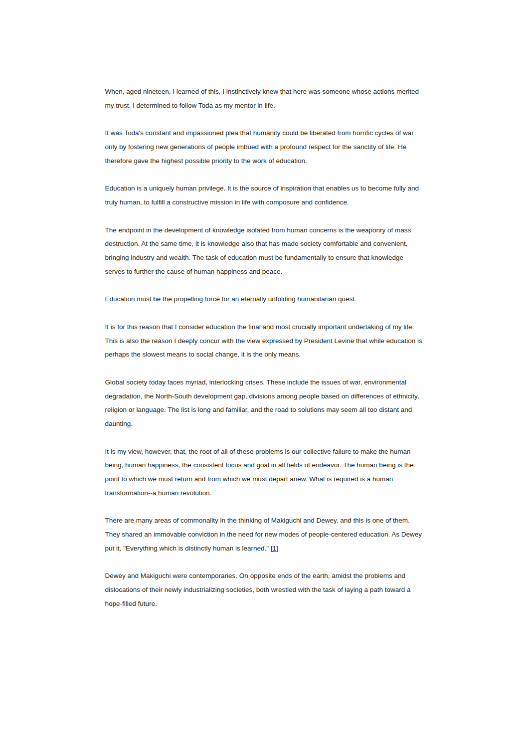When, aged nineteen, I learned of this, I instinctively knew that here was someone whose actions merited my trust. I determined to follow Toda as my mentor in life.
It was Toda's constant and impassioned plea that humanity could be liberated from horrific cycles of war only by fostering new generations of people imbued with a profound respect for the sanctity of life. He therefore gave the highest possible priority to the work of education.
Education is a uniquely human privilege. It is the source of inspiration that enables us to become fully and truly human, to fulfill a constructive mission in life with composure and confidence.
The endpoint in the development of knowledge isolated from human concerns is the weaponry of mass destruction. At the same time, it is knowledge also that has made society comfortable and convenient, bringing industry and wealth. The task of education must be fundamentally to ensure that knowledge serves to further the cause of human happiness and peace.
Education must be the propelling force for an eternally unfolding humanitarian quest.
It is for this reason that I consider education the final and most crucially important undertaking of my life. This is also the reason I deeply concur with the view expressed by President Levine that while education is perhaps the slowest means to social change, it is the only means.
Global society today faces myriad, interlocking crises. These include the issues of war, environmental degradation, the North-South development gap, divisions among people based on differences of ethnicity, religion or language. The list is long and familiar, and the road to solutions may seem all too distant and daunting.
It is my view, however, that, the root of all of these problems is our collective failure to make the human being, human happiness, the consistent focus and goal in all fields of endeavor. The human being is the point to which we must return and from which we must depart anew. What is required is a human transformation--a human revolution.
There are many areas of commonality in the thinking of Makiguchi and Dewey, and this is one of them. They shared an immovable conviction in the need for new modes of people-centered education. As Dewey put it, "Everything which is distinctly human is learned." [1]
Dewey and Makiguchi were contemporaries. On opposite ends of the earth, amidst the problems and dislocations of their newly industrializing societies, both wrestled with the task of laying a path toward a hope-filled future.